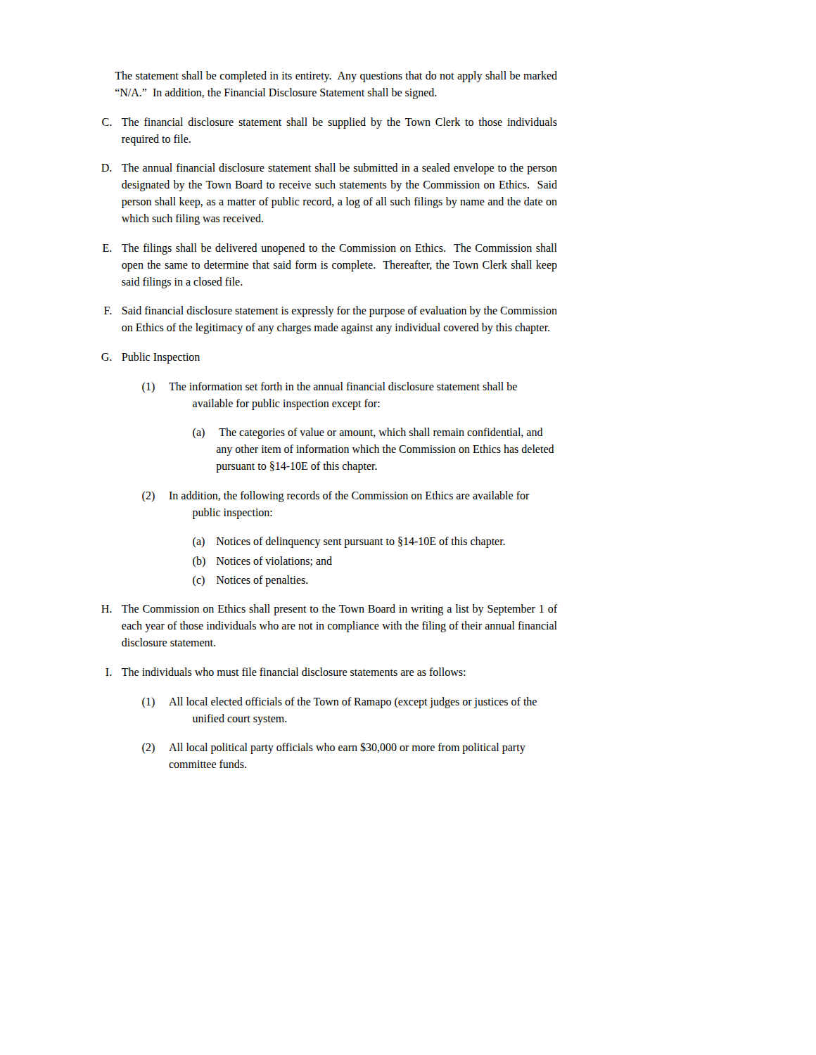The statement shall be completed in its entirety. Any questions that do not apply shall be marked “N/A.” In addition, the Financial Disclosure Statement shall be signed.
The financial disclosure statement shall be supplied by the Town Clerk to those individuals required to file.
The annual financial disclosure statement shall be submitted in a sealed envelope to the person designated by the Town Board to receive such statements by the Commission on Ethics. Said person shall keep, as a matter of public record, a log of all such filings by name and the date on which such filing was received.
The filings shall be delivered unopened to the Commission on Ethics. The Commission shall open the same to determine that said form is complete. Thereafter, the Town Clerk shall keep said filings in a closed file.
Said financial disclosure statement is expressly for the purpose of evaluation by the Commission on Ethics of the legitimacy of any charges made against any individual covered by this chapter.
Public Inspection
The information set forth in the annual financial disclosure statement shall be available for public inspection except for:
The categories of value or amount, which shall remain confidential, and any other item of information which the Commission on Ethics has deleted pursuant to §14-10E of this chapter.
In addition, the following records of the Commission on Ethics are available for public inspection:
Notices of delinquency sent pursuant to §14-10E of this chapter.
Notices of violations; and
Notices of penalties.
The Commission on Ethics shall present to the Town Board in writing a list by September 1 of each year of those individuals who are not in compliance with the filing of their annual financial disclosure statement.
The individuals who must file financial disclosure statements are as follows:
All local elected officials of the Town of Ramapo (except judges or justices of the unified court system.
All local political party officials who earn $30,000 or more from political party committee funds.